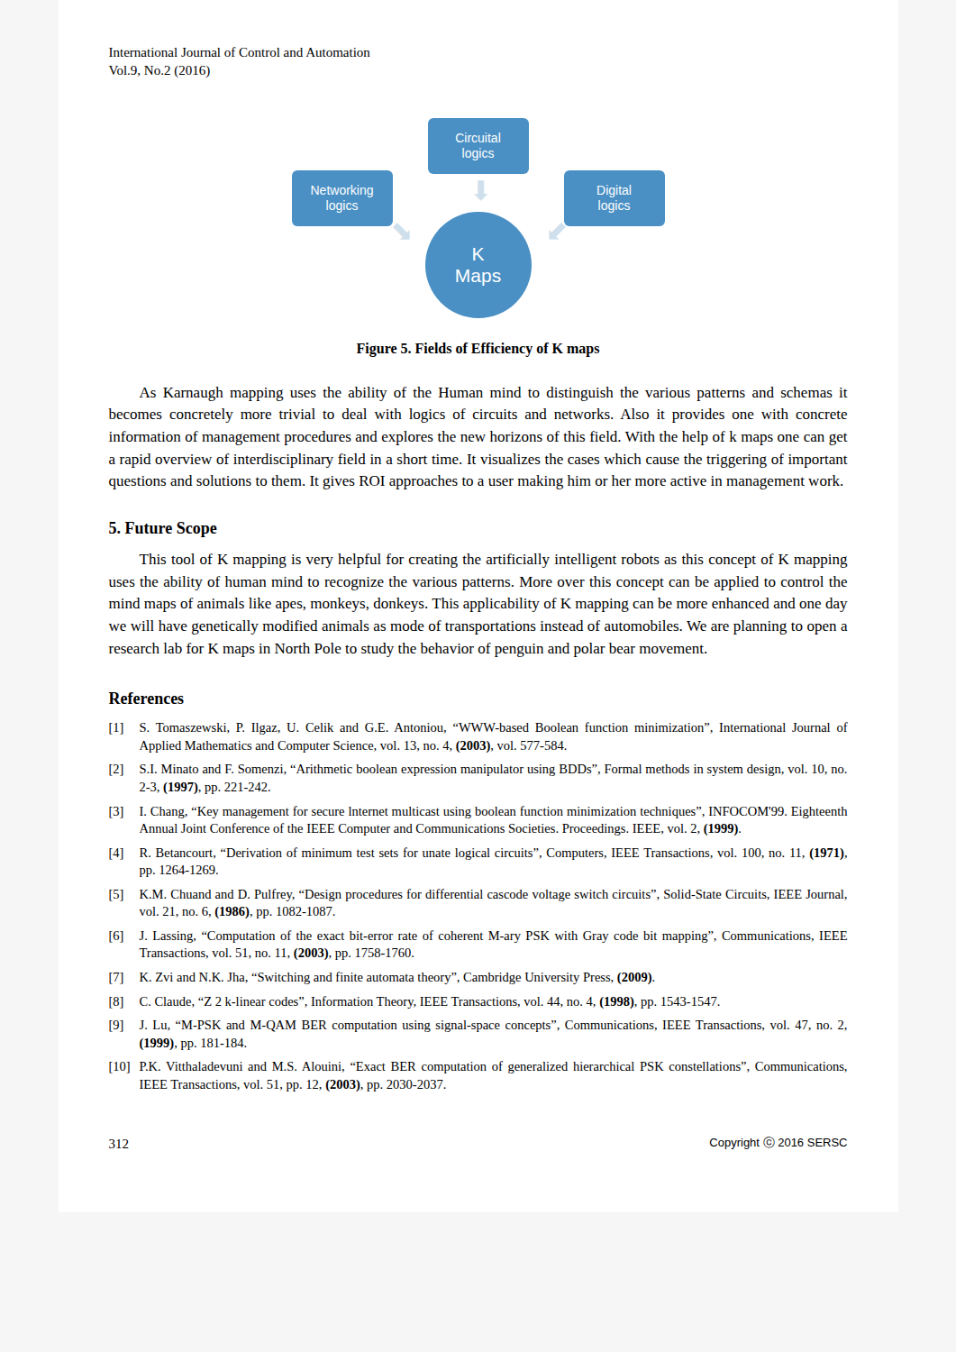International Journal of Control and Automation
Vol.9, No.2 (2016)
Circuital
logics
Networking
logics
Digital
logics
⬇
⬇
⬇
K
Maps
Figure 5. Fields of Efficiency of K maps
As Karnaugh mapping uses the ability of the Human mind to distinguish the various patterns and schemas it becomes concretely more trivial to deal with logics of circuits and networks. Also it provides one with concrete information of management procedures and explores the new horizons of this field. With the help of k maps one can get a rapid overview of interdisciplinary field in a short time. It visualizes the cases which cause the triggering of important questions and solutions to them. It gives ROI approaches to a user making him or her more active in management work.
5. Future Scope
This tool of K mapping is very helpful for creating the artificially intelligent robots as this concept of K mapping uses the ability of human mind to recognize the various patterns. More over this concept can be applied to control the mind maps of animals like apes, monkeys, donkeys. This applicability of K mapping can be more enhanced and one day we will have genetically modified animals as mode of transportations instead of automobiles. We are planning to open a research lab for K maps in North Pole to study the behavior of penguin and polar bear movement.
References
[1] S. Tomaszewski, P. Ilgaz, U. Celik and G.E. Antoniou, “WWW-based Boolean function minimization”, International Journal of Applied Mathematics and Computer Science, vol. 13, no. 4, (2003), vol. 577-584.
[2] S.I. Minato and F. Somenzi, “Arithmetic boolean expression manipulator using BDDs”, Formal methods in system design, vol. 10, no. 2-3, (1997), pp. 221-242.
[3] I. Chang, “Key management for secure lnternet multicast using boolean function minimization techniques”, INFOCOM'99. Eighteenth Annual Joint Conference of the IEEE Computer and Communications Societies. Proceedings. IEEE, vol. 2, (1999).
[4] R. Betancourt, “Derivation of minimum test sets for unate logical circuits”, Computers, IEEE Transactions, vol. 100, no. 11, (1971), pp. 1264-1269.
[5] K.M. Chuand and D. Pulfrey, “Design procedures for differential cascode voltage switch circuits”, Solid-State Circuits, IEEE Journal, vol. 21, no. 6, (1986), pp. 1082-1087.
[6] J. Lassing, “Computation of the exact bit-error rate of coherent M-ary PSK with Gray code bit mapping”, Communications, IEEE Transactions, vol. 51, no. 11, (2003), pp. 1758-1760.
[7] K. Zvi and N.K. Jha, “Switching and finite automata theory”, Cambridge University Press, (2009).
[8] C. Claude, “Z 2 k-linear codes”, Information Theory, IEEE Transactions, vol. 44, no. 4, (1998), pp. 1543-1547.
[9] J. Lu, “M-PSK and M-QAM BER computation using signal-space concepts”, Communications, IEEE Transactions, vol. 47, no. 2, (1999), pp. 181-184.
[10] P.K. Vitthaladevuni and M.S. Alouini, “Exact BER computation of generalized hierarchical PSK constellations”, Communications, IEEE Transactions, vol. 51, pp. 12, (2003), pp. 2030-2037.
312
Copyright ⓒ 2016 SERSC